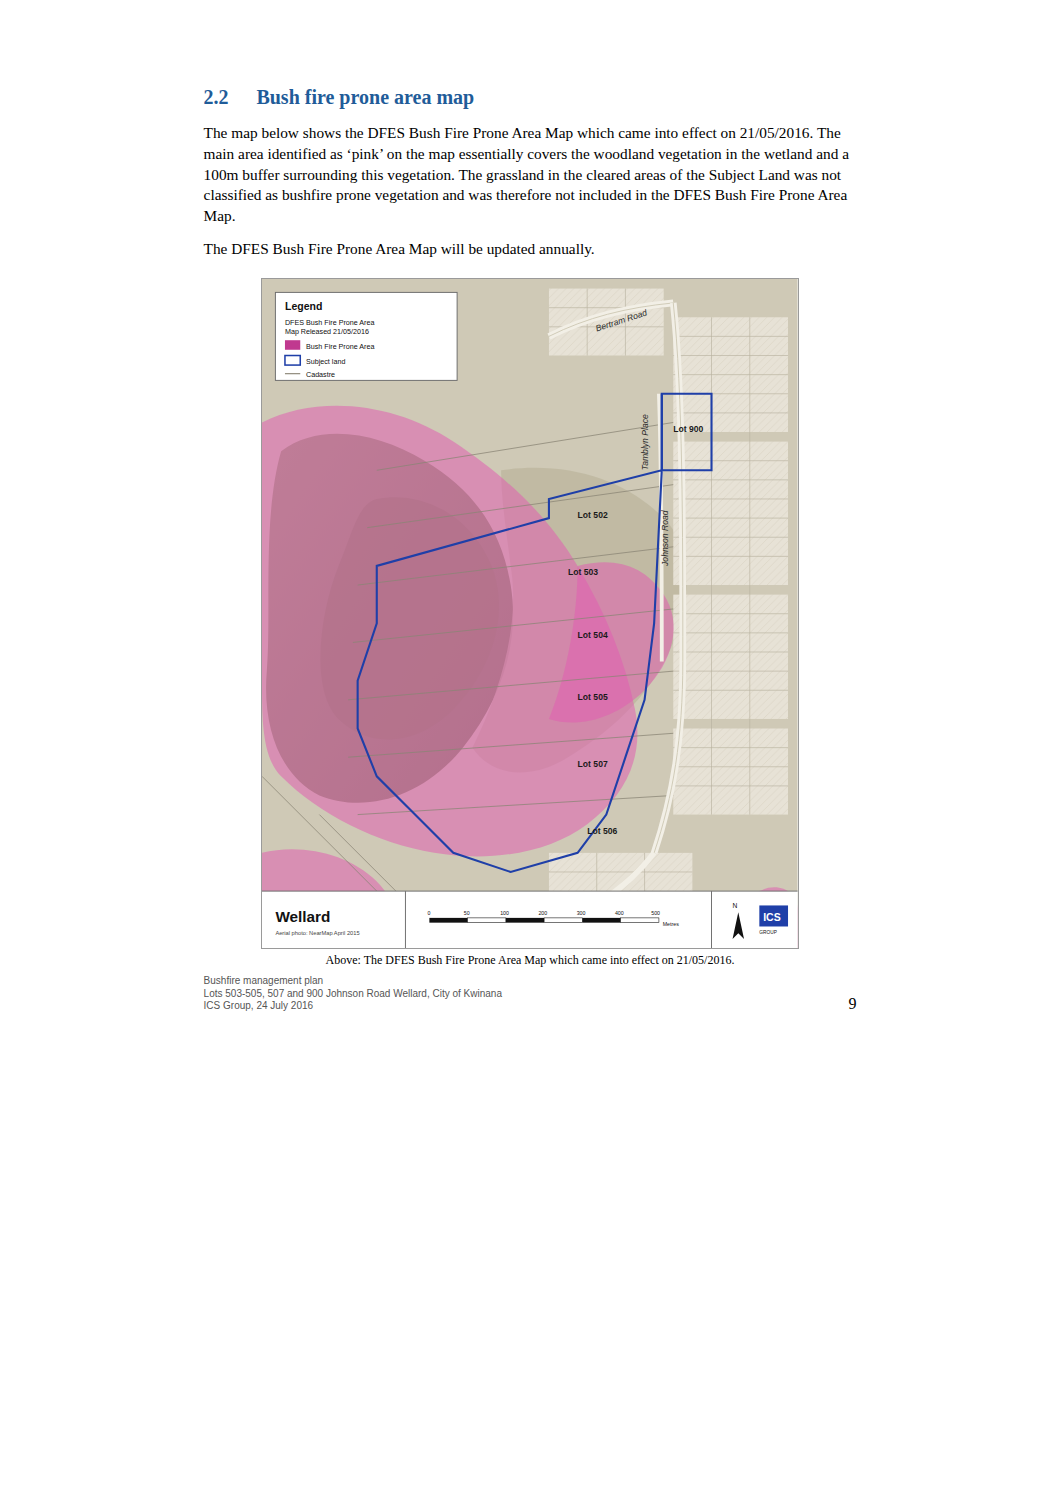2.2 Bush fire prone area map
The map below shows the DFES Bush Fire Prone Area Map which came into effect on 21/05/2016. The main area identified as ‘pink’ on the map essentially covers the woodland vegetation in the wetland and a 100m buffer surrounding this vegetation. The grassland in the cleared areas of the Subject Land was not classified as bushfire prone vegetation and was therefore not included in the DFES Bush Fire Prone Area Map.
The DFES Bush Fire Prone Area Map will be updated annually.
Lot 900 Lot 502 Lot 503 Lot 504 Lot 505 Lot 507 Lot 506 Bertram Road Johnson Road Tamblyn Place Legend DFES Bush Fire Prone Area Map Released 21/05/2016 Bush Fire Prone Area Subject land Cadastre Wellard Aerial photo: NearMap April 2015 0 50 100 200 300 400 500 Metres N ICS GROUP
Above: The DFES Bush Fire Prone Area Map which came into effect on 21/05/2016.
Bushfire management plan
Lots 503-505, 507 and 900 Johnson Road Wellard, City of Kwinana
ICS Group, 24 July 2016
9